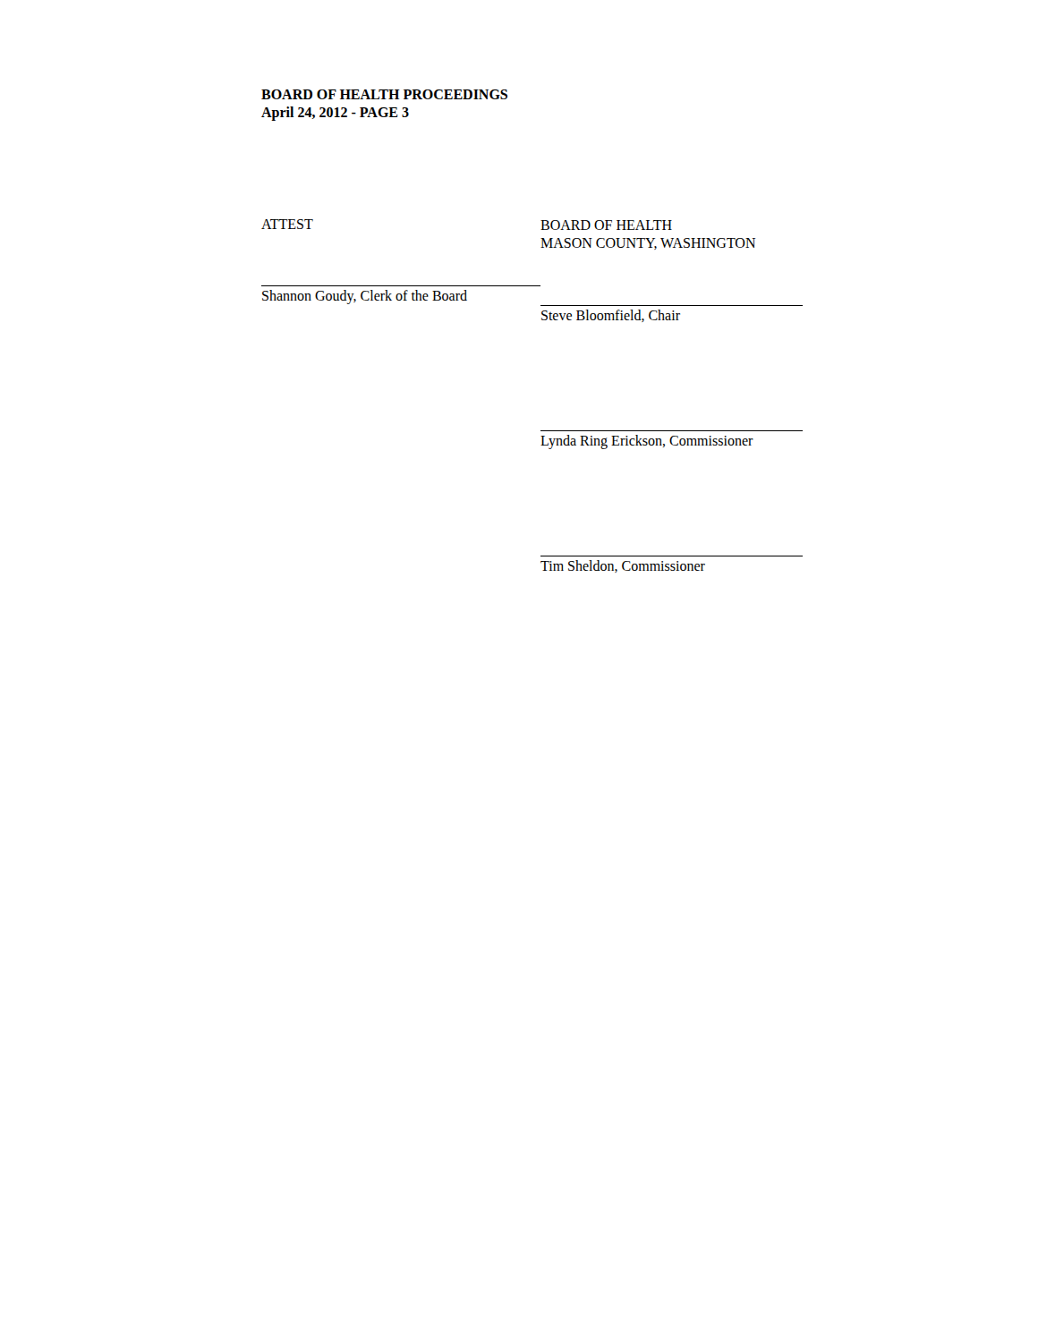BOARD OF HEALTH PROCEEDINGS
April 24, 2012 - PAGE 3
| ATTEST Shannon Goudy, Clerk of the Board | BOARD OF HEALTH MASON COUNTY, WASHINGTON Steve Bloomfield, Chair Lynda Ring Erickson, Commissioner Tim Sheldon, Commissioner |